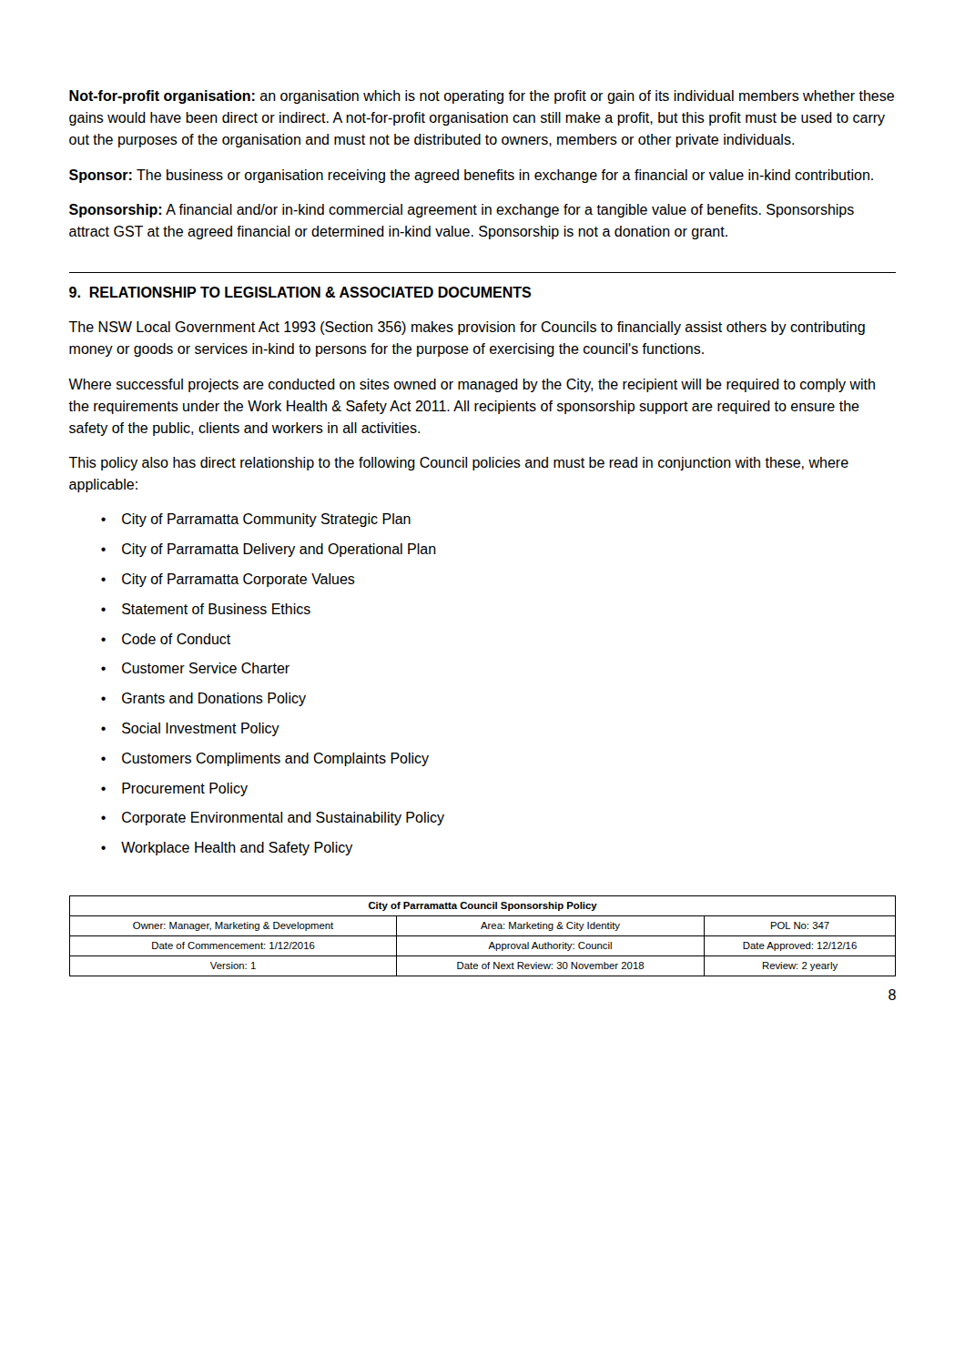Not-for-profit organisation: an organisation which is not operating for the profit or gain of its individual members whether these gains would have been direct or indirect. A not-for-profit organisation can still make a profit, but this profit must be used to carry out the purposes of the organisation and must not be distributed to owners, members or other private individuals.
Sponsor: The business or organisation receiving the agreed benefits in exchange for a financial or value in-kind contribution.
Sponsorship: A financial and/or in-kind commercial agreement in exchange for a tangible value of benefits. Sponsorships attract GST at the agreed financial or determined in-kind value. Sponsorship is not a donation or grant.
9. RELATIONSHIP TO LEGISLATION & ASSOCIATED DOCUMENTS
The NSW Local Government Act 1993 (Section 356) makes provision for Councils to financially assist others by contributing money or goods or services in-kind to persons for the purpose of exercising the council's functions.
Where successful projects are conducted on sites owned or managed by the City, the recipient will be required to comply with the requirements under the Work Health & Safety Act 2011. All recipients of sponsorship support are required to ensure the safety of the public, clients and workers in all activities.
This policy also has direct relationship to the following Council policies and must be read in conjunction with these, where applicable:
City of Parramatta Community Strategic Plan
City of Parramatta Delivery and Operational Plan
City of Parramatta Corporate Values
Statement of Business Ethics
Code of Conduct
Customer Service Charter
Grants and Donations Policy
Social Investment Policy
Customers Compliments and Complaints Policy
Procurement Policy
Corporate Environmental and Sustainability Policy
Workplace Health and Safety Policy
| City of Parramatta Council Sponsorship Policy |
| Owner: Manager, Marketing & Development | Area: Marketing & City Identity | POL No: 347 |
| Date of Commencement: 1/12/2016 | Approval Authority: Council | Date Approved: 12/12/16 |
| Version: 1 | Date of Next Review: 30 November 2018 | Review: 2 yearly |
8